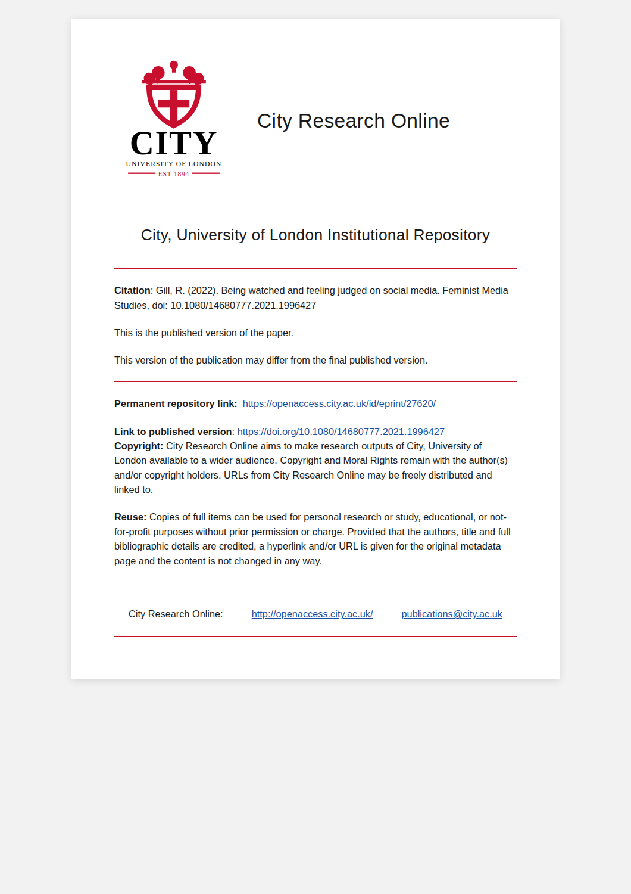CITY UNIVERSITY OF LONDON EST 1894
City Research Online
City, University of London Institutional Repository
Citation: Gill, R. (2022). Being watched and feeling judged on social media. Feminist Media Studies, doi: 10.1080/14680777.2021.1996427
This is the published version of the paper.
This version of the publication may differ from the final published version.
Permanent repository link: https://openaccess.city.ac.uk/id/eprint/27620/
Link to published version: https://doi.org/10.1080/14680777.2021.1996427
Copyright: City Research Online aims to make research outputs of City, University of London available to a wider audience. Copyright and Moral Rights remain with the author(s) and/or copyright holders. URLs from City Research Online may be freely distributed and linked to.
Reuse: Copies of full items can be used for personal research or study, educational, or not-for-profit purposes without prior permission or charge. Provided that the authors, title and full bibliographic details are credited, a hyperlink and/or URL is given for the original metadata page and the content is not changed in any way.
City Research Online: http://openaccess.city.ac.uk/ publications@city.ac.uk